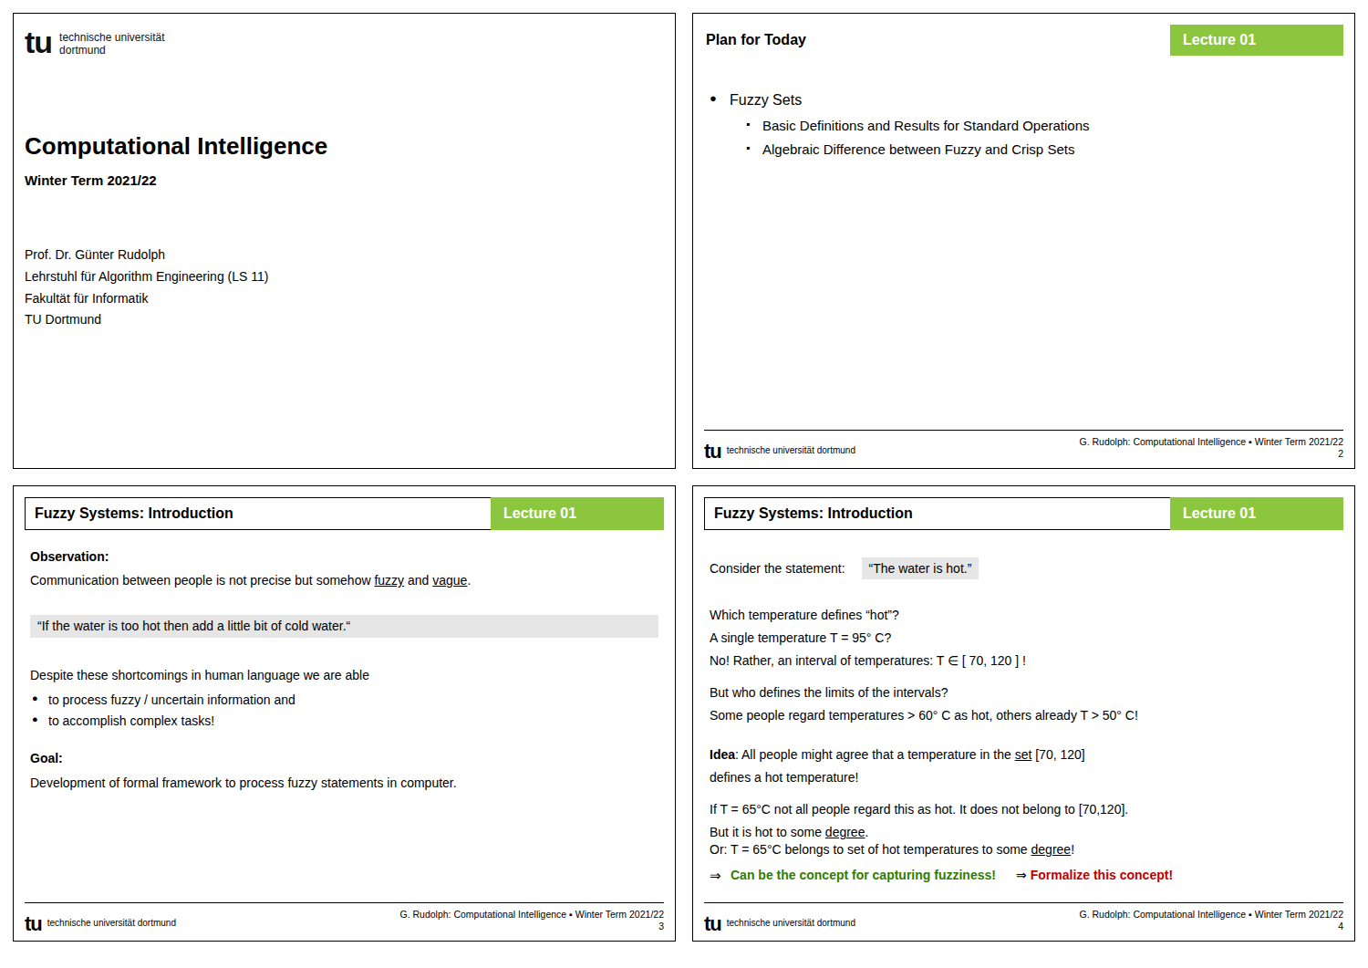tu
technische universität dortmund
Computational Intelligence
Winter Term 2021/22
Prof. Dr. Günter Rudolph
Lehrstuhl für Algorithm Engineering (LS 11)
Fakultät für Informatik
TU Dortmund
Plan for Today
Lecture 01
Fuzzy Sets
Basic Definitions and Results for Standard Operations
Algebraic Difference between Fuzzy and Crisp Sets
tu
technische universität dortmund
G. Rudolph: Computational Intelligence ▪ Winter Term 2021/22
2
Fuzzy Systems: Introduction
Lecture 01
Observation:
Communication between people is not precise but somehow fuzzy and vague.
“If the water is too hot then add a little bit of cold water.“
Despite these shortcomings in human language we are able
to process fuzzy / uncertain information and
to accomplish complex tasks!
Goal:
Development of formal framework to process fuzzy statements in computer.
tu
technische universität dortmund
G. Rudolph: Computational Intelligence ▪ Winter Term 2021/22
3
Fuzzy Systems: Introduction
Lecture 01
Consider the statement: “The water is hot.”
Which temperature defines “hot”?
A single temperature T = 95° C?
No! Rather, an interval of temperatures: T ∈ [ 70, 120 ] !
But who defines the limits of the intervals?
Some people regard temperatures > 60° C as hot, others already T > 50° C!
Idea: All people might agree that a temperature in the set [70, 120]
defines a hot temperature!
If T = 65°C not all people regard this as hot. It does not belong to [70,120].
But it is hot to some degree.
Or: T = 65°C belongs to set of hot temperatures to some degree!
⇒
Can be the concept for capturing fuzziness! ⇒ Formalize this concept!
tu
technische universität dortmund
G. Rudolph: Computational Intelligence ▪ Winter Term 2021/22
4